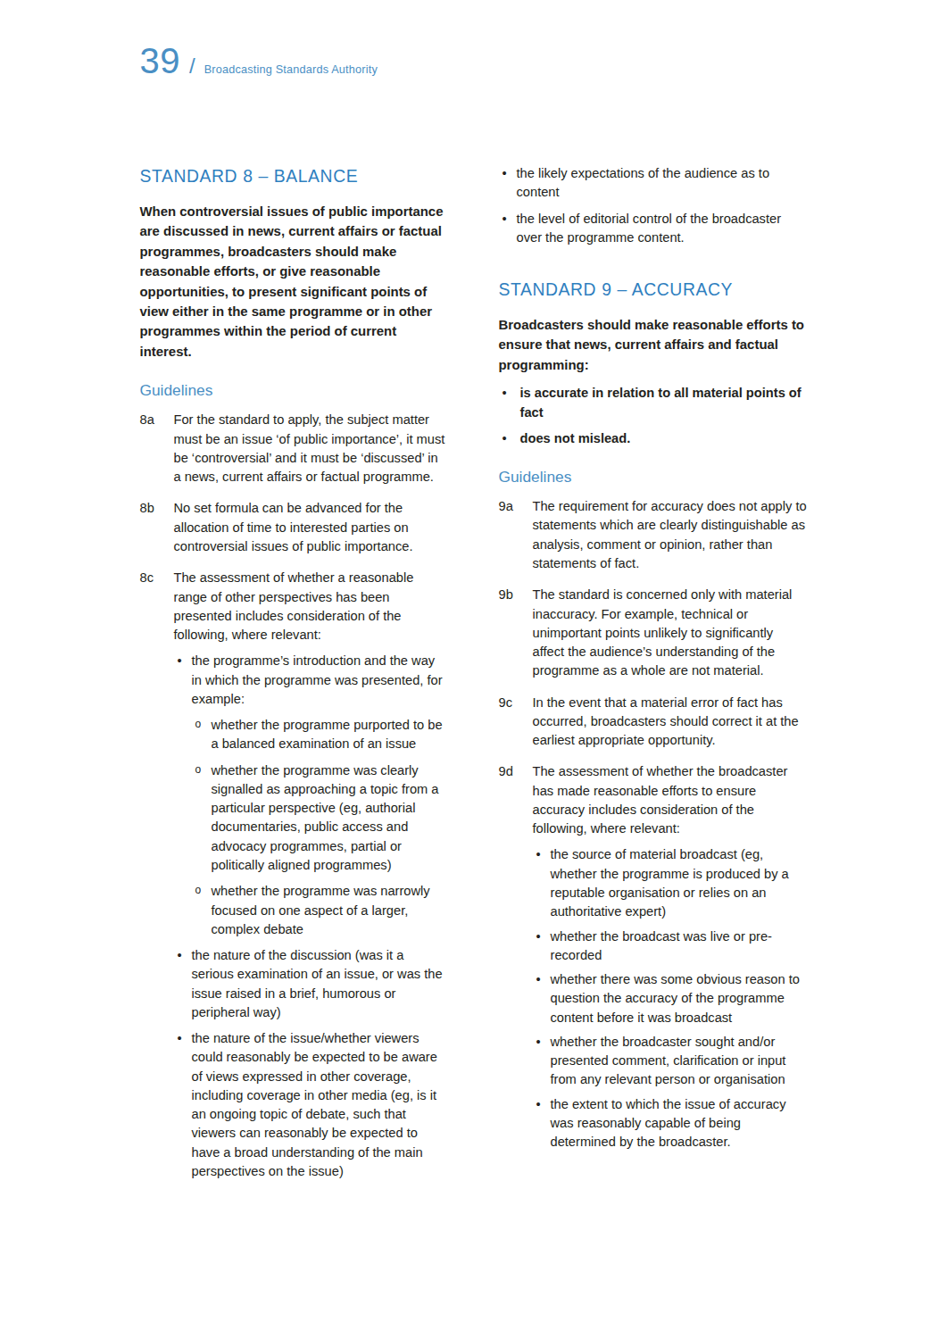39 / Broadcasting Standards Authority
Standard 8 – Balance
When controversial issues of public importance are discussed in news, current affairs or factual programmes, broadcasters should make reasonable efforts, or give reasonable opportunities, to present significant points of view either in the same programme or in other programmes within the period of current interest.
Guidelines
8a
For the standard to apply, the subject matter must be an issue ‘of public importance’, it must be ‘controversial’ and it must be ‘discussed’ in a news, current affairs or factual programme.
8b
No set formula can be advanced for the allocation of time to interested parties on controversial issues of public importance.
8c
The assessment of whether a reasonable range of other perspectives has been presented includes consideration of the following, where relevant:
the programme’s introduction and the way in which the programme was presented, for example:
whether the programme purported to be a balanced examination of an issue
whether the programme was clearly signalled as approaching a topic from a particular perspective (eg, authorial documentaries, public access and advocacy programmes, partial or politically aligned programmes)
whether the programme was narrowly focused on one aspect of a larger, complex debate
the nature of the discussion (was it a serious examination of an issue, or was the issue raised in a brief, humorous or peripheral way)
the nature of the issue/whether viewers could reasonably be expected to be aware of views expressed in other coverage, including coverage in other media (eg, is it an ongoing topic of debate, such that viewers can reasonably be expected to have a broad understanding of the main perspectives on the issue)
the likely expectations of the audience as to content
the level of editorial control of the broadcaster over the programme content.
Standard 9 – Accuracy
Broadcasters should make reasonable efforts to ensure that news, current affairs and factual programming:
is accurate in relation to all material points of fact
does not mislead.
Guidelines
9a
The requirement for accuracy does not apply to statements which are clearly distinguishable as analysis, comment or opinion, rather than statements of fact.
9b
The standard is concerned only with material inaccuracy. For example, technical or unimportant points unlikely to significantly affect the audience’s understanding of the programme as a whole are not material.
9c
In the event that a material error of fact has occurred, broadcasters should correct it at the earliest appropriate opportunity.
9d
The assessment of whether the broadcaster has made reasonable efforts to ensure accuracy includes consideration of the following, where relevant:
the source of material broadcast (eg, whether the programme is produced by a reputable organisation or relies on an authoritative expert)
whether the broadcast was live or pre-recorded
whether there was some obvious reason to question the accuracy of the programme content before it was broadcast
whether the broadcaster sought and/or presented comment, clarification or input from any relevant person or organisation
the extent to which the issue of accuracy was reasonably capable of being determined by the broadcaster.